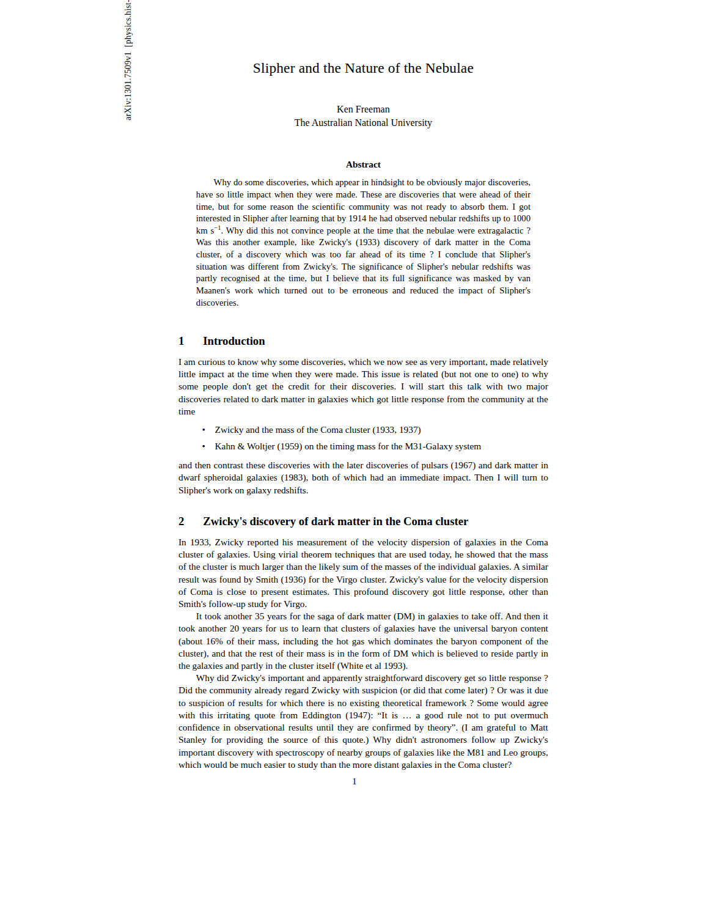arXiv:1301.7509v1 [physics.hist-ph] 31 Jan 2013
Slipher and the Nature of the Nebulae
Ken Freeman
The Australian National University
Abstract
Why do some discoveries, which appear in hindsight to be obviously major discoveries, have so little impact when they were made. These are discoveries that were ahead of their time, but for some reason the scientific community was not ready to absorb them. I got interested in Slipher after learning that by 1914 he had observed nebular redshifts up to 1000 km s−1. Why did this not convince people at the time that the nebulae were extragalactic ? Was this another example, like Zwicky's (1933) discovery of dark matter in the Coma cluster, of a discovery which was too far ahead of its time ? I conclude that Slipher's situation was different from Zwicky's. The significance of Slipher's nebular redshifts was partly recognised at the time, but I believe that its full significance was masked by van Maanen's work which turned out to be erroneous and reduced the impact of Slipher's discoveries.
1 Introduction
I am curious to know why some discoveries, which we now see as very important, made relatively little impact at the time when they were made. This issue is related (but not one to one) to why some people don't get the credit for their discoveries. I will start this talk with two major discoveries related to dark matter in galaxies which got little response from the community at the time
Zwicky and the mass of the Coma cluster (1933, 1937)
Kahn & Woltjer (1959) on the timing mass for the M31-Galaxy system
and then contrast these discoveries with the later discoveries of pulsars (1967) and dark matter in dwarf spheroidal galaxies (1983), both of which had an immediate impact. Then I will turn to Slipher's work on galaxy redshifts.
2 Zwicky's discovery of dark matter in the Coma cluster
In 1933, Zwicky reported his measurement of the velocity dispersion of galaxies in the Coma cluster of galaxies. Using virial theorem techniques that are used today, he showed that the mass of the cluster is much larger than the likely sum of the masses of the individual galaxies. A similar result was found by Smith (1936) for the Virgo cluster. Zwicky's value for the velocity dispersion of Coma is close to present estimates. This profound discovery got little response, other than Smith's follow-up study for Virgo.
It took another 35 years for the saga of dark matter (DM) in galaxies to take off. And then it took another 20 years for us to learn that clusters of galaxies have the universal baryon content (about 16% of their mass, including the hot gas which dominates the baryon component of the cluster), and that the rest of their mass is in the form of DM which is believed to reside partly in the galaxies and partly in the cluster itself (White et al 1993).
Why did Zwicky's important and apparently straightforward discovery get so little response ? Did the community already regard Zwicky with suspicion (or did that come later) ? Or was it due to suspicion of results for which there is no existing theoretical framework ? Some would agree with this irritating quote from Eddington (1947): “It is … a good rule not to put overmuch confidence in observational results until they are confirmed by theory”. (I am grateful to Matt Stanley for providing the source of this quote.) Why didn't astronomers follow up Zwicky's important discovery with spectroscopy of nearby groups of galaxies like the M81 and Leo groups, which would be much easier to study than the more distant galaxies in the Coma cluster?
1